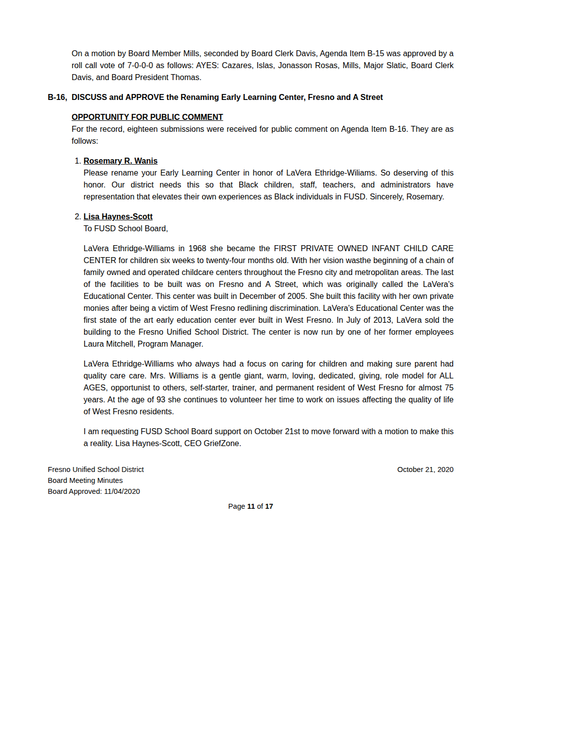On a motion by Board Member Mills, seconded by Board Clerk Davis, Agenda Item B-15 was approved by a roll call vote of 7-0-0-0 as follows: AYES: Cazares, Islas, Jonasson Rosas, Mills, Major Slatic, Board Clerk Davis, and Board President Thomas.
B-16, DISCUSS and APPROVE the Renaming Early Learning Center, Fresno and A Street
OPPORTUNITY FOR PUBLIC COMMENT
For the record, eighteen submissions were received for public comment on Agenda Item B-16. They are as follows:
Rosemary R. Wanis
Please rename your Early Learning Center in honor of LaVera Ethridge-Wiliams. So deserving of this honor. Our district needs this so that Black children, staff, teachers, and administrators have representation that elevates their own experiences as Black individuals in FUSD. Sincerely, Rosemary.
Lisa Haynes-Scott
To FUSD School Board,
LaVera Ethridge-Williams in 1968 she became the FIRST PRIVATE OWNED INFANT CHILD CARE CENTER for children six weeks to twenty-four months old. With her vision wasthe beginning of a chain of family owned and operated childcare centers throughout the Fresno city and metropolitan areas. The last of the facilities to be built was on Fresno and A Street, which was originally called the LaVera's Educational Center. This center was built in December of 2005. She built this facility with her own private monies after being a victim of West Fresno redlining discrimination. LaVera's Educational Center was the first state of the art early education center ever built in West Fresno. In July of 2013, LaVera sold the building to the Fresno Unified School District. The center is now run by one of her former employees Laura Mitchell, Program Manager.
LaVera Ethridge-Williams who always had a focus on caring for children and making sure parent had quality care care. Mrs. Williams is a gentle giant, warm, loving, dedicated, giving, role model for ALL AGES, opportunist to others, self-starter, trainer, and permanent resident of West Fresno for almost 75 years. At the age of 93 she continues to volunteer her time to work on issues affecting the quality of life of West Fresno residents.
I am requesting FUSD School Board support on October 21st to move forward with a motion to make this a reality. Lisa Haynes-Scott, CEO GriefZone.
Fresno Unified School District October 21, 2020
Board Meeting Minutes
Board Approved: 11/04/2020
Page 11 of 17